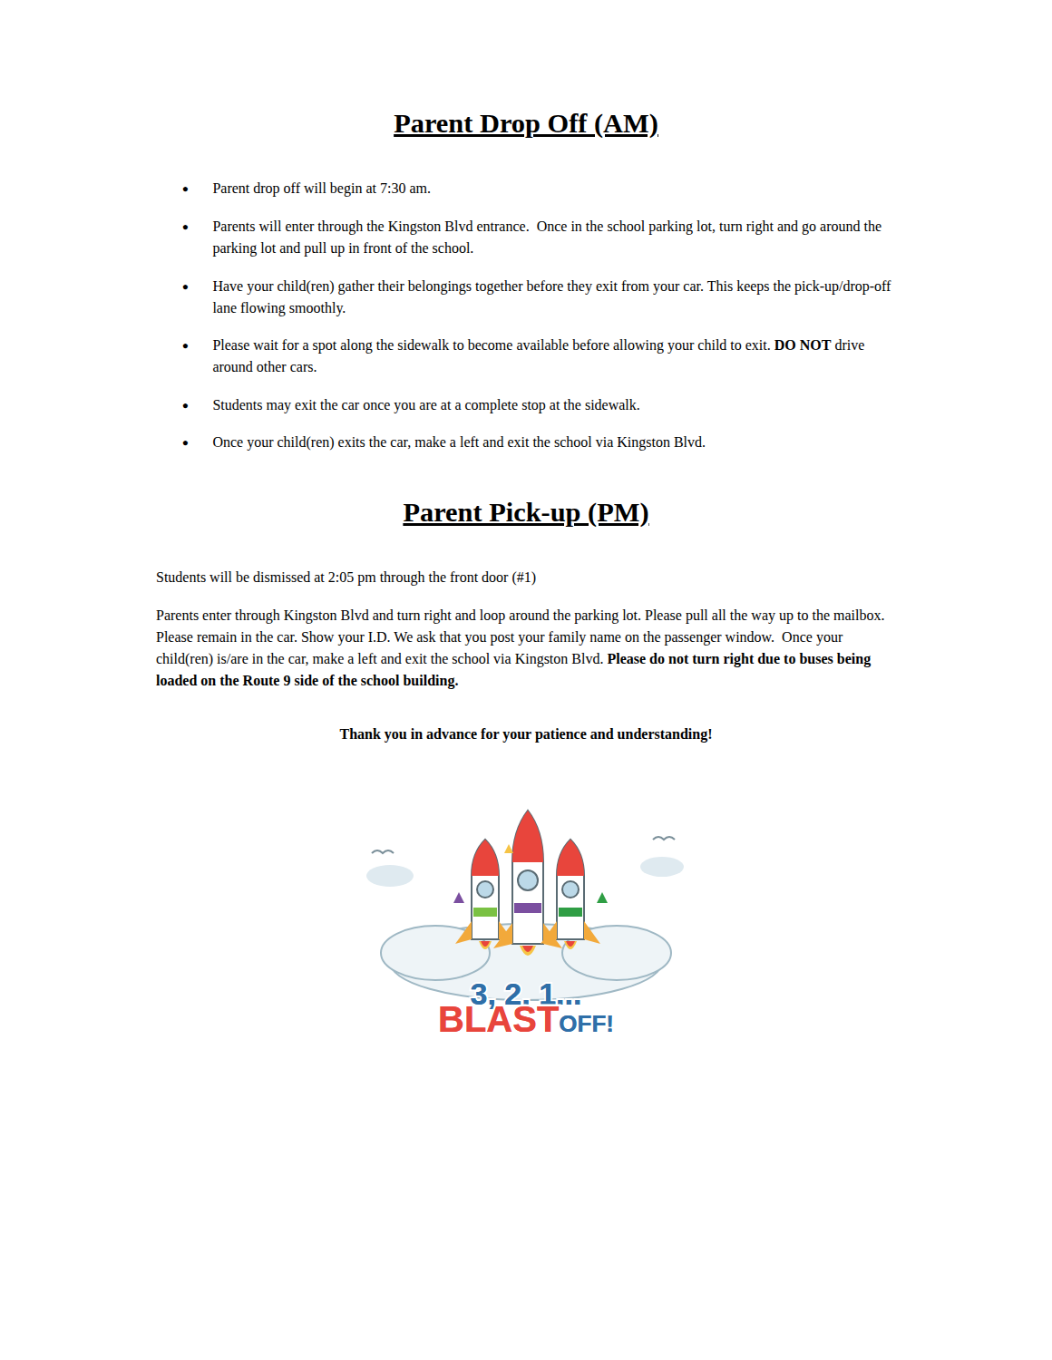Parent Drop Off (AM)
Parent drop off will begin at 7:30 am.
Parents will enter through the Kingston Blvd entrance. Once in the school parking lot, turn right and go around the parking lot and pull up in front of the school.
Have your child(ren) gather their belongings together before they exit from your car. This keeps the pick-up/drop-off lane flowing smoothly.
Please wait for a spot along the sidewalk to become available before allowing your child to exit. DO NOT drive around other cars.
Students may exit the car once you are at a complete stop at the sidewalk.
Once your child(ren) exits the car, make a left and exit the school via Kingston Blvd.
Parent Pick-up (PM)
Students will be dismissed at 2:05 pm through the front door (#1)
Parents enter through Kingston Blvd and turn right and loop around the parking lot. Please pull all the way up to the mailbox. Please remain in the car. Show your I.D. We ask that you post your family name on the passenger window. Once your child(ren) is/are in the car, make a left and exit the school via Kingston Blvd. Please do not turn right due to buses being loaded on the Route 9 side of the school building.
Thank you in advance for your patience and understanding!
3, 2, 1... 3, 2, 1... BLASTOFF! BLASTOFF!